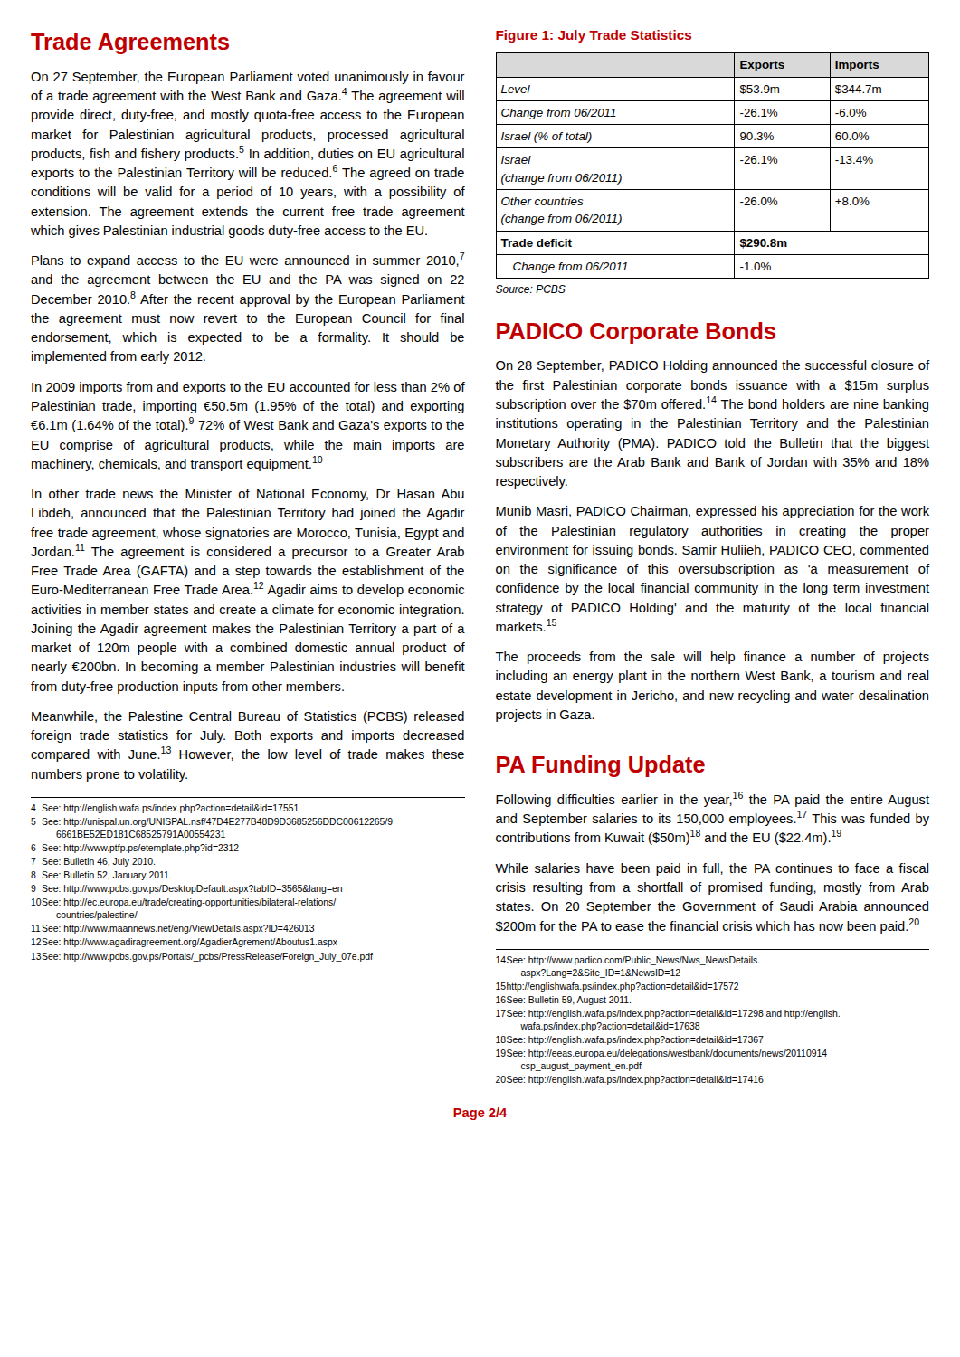Trade Agreements
On 27 September, the European Parliament voted unanimously in favour of a trade agreement with the West Bank and Gaza.4 The agreement will provide direct, duty-free, and mostly quota-free access to the European market for Palestinian agricultural products, processed agricultural products, fish and fishery products.5 In addition, duties on EU agricultural exports to the Palestinian Territory will be reduced.6 The agreed on trade conditions will be valid for a period of 10 years, with a possibility of extension. The agreement extends the current free trade agreement which gives Palestinian industrial goods duty-free access to the EU.
Plans to expand access to the EU were announced in summer 2010,7 and the agreement between the EU and the PA was signed on 22 December 2010.8 After the recent approval by the European Parliament the agreement must now revert to the European Council for final endorsement, which is expected to be a formality. It should be implemented from early 2012.
In 2009 imports from and exports to the EU accounted for less than 2% of Palestinian trade, importing €50.5m (1.95% of the total) and exporting €6.1m (1.64% of the total).9 72% of West Bank and Gaza's exports to the EU comprise of agricultural products, while the main imports are machinery, chemicals, and transport equipment.10
In other trade news the Minister of National Economy, Dr Hasan Abu Libdeh, announced that the Palestinian Territory had joined the Agadir free trade agreement, whose signatories are Morocco, Tunisia, Egypt and Jordan.11 The agreement is considered a precursor to a Greater Arab Free Trade Area (GAFTA) and a step towards the establishment of the Euro-Mediterranean Free Trade Area.12 Agadir aims to develop economic activities in member states and create a climate for economic integration. Joining the Agadir agreement makes the Palestinian Territory a part of a market of 120m people with a combined domestic annual product of nearly €200bn. In becoming a member Palestinian industries will benefit from duty-free production inputs from other members.
Meanwhile, the Palestine Central Bureau of Statistics (PCBS) released foreign trade statistics for July. Both exports and imports decreased compared with June.13 However, the low level of trade makes these numbers prone to volatility.
4 See: http://english.wafa.ps/index.php?action=detail&id=17551
5 See: http://unispal.un.org/UNISPAL.nsf/47D4E277B48D9D3685256DDC00612265/96661BE52ED181C68525791A00554231
6 See: http://www.ptfp.ps/etemplate.php?id=2312
7 See: Bulletin 46, July 2010.
8 See: Bulletin 52, January 2011.
9 See: http://www.pcbs.gov.ps/DesktopDefault.aspx?tabID=3565&lang=en
10 See: http://ec.europa.eu/trade/creating-opportunities/bilateral-relations/countries/palestine/
11 See: http://www.maannews.net/eng/ViewDetails.aspx?ID=426013
12 See: http://www.agadiragreement.org/AgadierAgrement/Aboutus1.aspx
13 See: http://www.pcbs.gov.ps/Portals/_pcbs/PressRelease/Foreign_July_07e.pdf
Figure 1: July Trade Statistics
| | Exports | Imports |
| --- | --- | --- |
| Level | $53.9m | $344.7m |
| Change from 06/2011 | -26.1% | -6.0% |
| Israel (% of total) | 90.3% | 60.0% |
| Israel (change from 06/2011) | -26.1% | -13.4% |
| Other countries (change from 06/2011) | -26.0% | +8.0% |
| Trade deficit | $290.8m |
| Change from 06/2011 | -1.0% |
Source: PCBS
PADICO Corporate Bonds
On 28 September, PADICO Holding announced the successful closure of the first Palestinian corporate bonds issuance with a $15m surplus subscription over the $70m offered.14 The bond holders are nine banking institutions operating in the Palestinian Territory and the Palestinian Monetary Authority (PMA). PADICO told the Bulletin that the biggest subscribers are the Arab Bank and Bank of Jordan with 35% and 18% respectively.
Munib Masri, PADICO Chairman, expressed his appreciation for the work of the Palestinian regulatory authorities in creating the proper environment for issuing bonds. Samir Huliieh, PADICO CEO, commented on the significance of this oversubscription as 'a measurement of confidence by the local financial community in the long term investment strategy of PADICO Holding' and the maturity of the local financial markets.15
The proceeds from the sale will help finance a number of projects including an energy plant in the northern West Bank, a tourism and real estate development in Jericho, and new recycling and water desalination projects in Gaza.
PA Funding Update
Following difficulties earlier in the year,16 the PA paid the entire August and September salaries to its 150,000 employees.17 This was funded by contributions from Kuwait ($50m)18 and the EU ($22.4m).19
While salaries have been paid in full, the PA continues to face a fiscal crisis resulting from a shortfall of promised funding, mostly from Arab states. On 20 September the Government of Saudi Arabia announced $200m for the PA to ease the financial crisis which has now been paid.20
14 See: http://www.padico.com/Public_News/Nws_NewsDetails.aspx?Lang=2&Site_ID=1&NewsID=12
15http://englishwafa.ps/index.php?action=detail&id=17572
16 See: Bulletin 59, August 2011.
17 See: http://english.wafa.ps/index.php?action=detail&id=17298 and http://english.wafa.ps/index.php?action=detail&id=17638
18 See: http://english.wafa.ps/index.php?action=detail&id=17367
19 See: http://eeas.europa.eu/delegations/westbank/documents/news/20110914_csp_august_payment_en.pdf
20 See: http://english.wafa.ps/index.php?action=detail&id=17416
Page 2/4